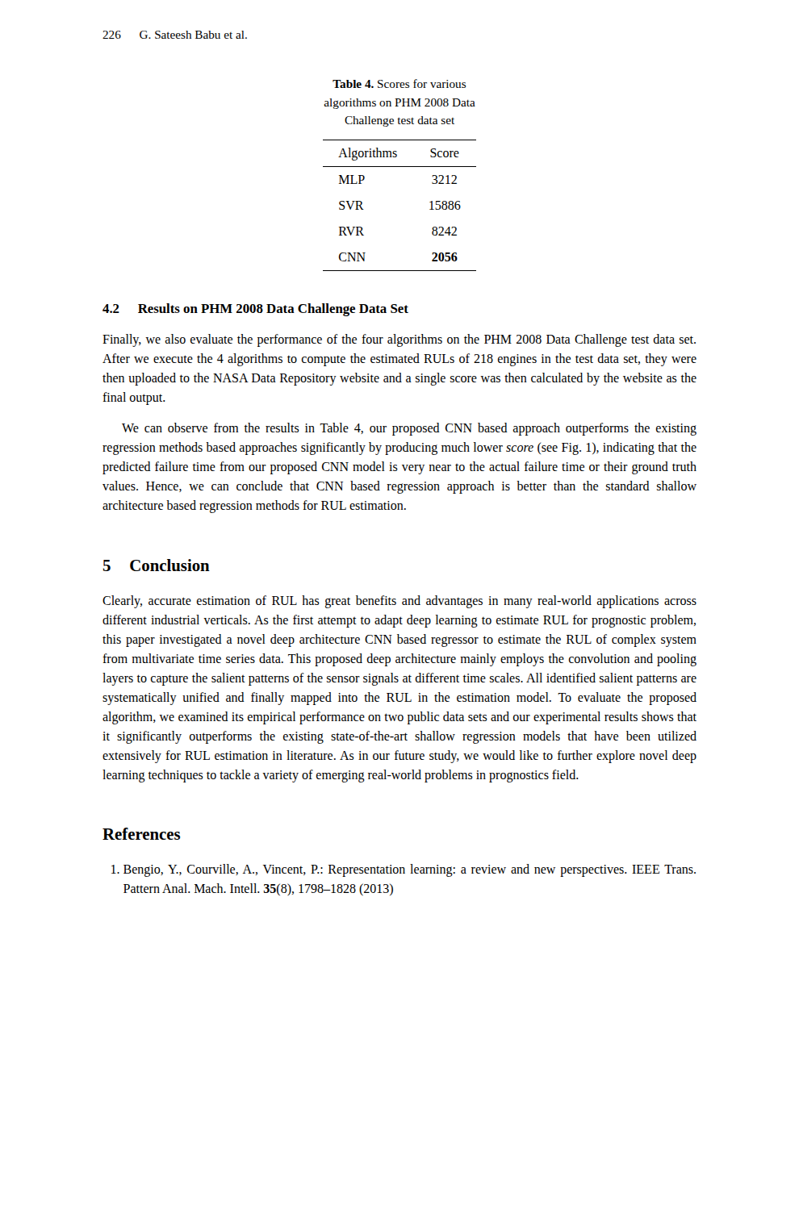226 G. Sateesh Babu et al.
Table 4. Scores for various algorithms on PHM 2008 Data Challenge test data set
| Algorithms | Score |
| --- | --- |
| MLP | 3212 |
| SVR | 15886 |
| RVR | 8242 |
| CNN | 2056 |
4.2 Results on PHM 2008 Data Challenge Data Set
Finally, we also evaluate the performance of the four algorithms on the PHM 2008 Data Challenge test data set. After we execute the 4 algorithms to compute the estimated RULs of 218 engines in the test data set, they were then uploaded to the NASA Data Repository website and a single score was then calculated by the website as the final output.
We can observe from the results in Table 4, our proposed CNN based approach outperforms the existing regression methods based approaches significantly by producing much lower score (see Fig. 1), indicating that the predicted failure time from our proposed CNN model is very near to the actual failure time or their ground truth values. Hence, we can conclude that CNN based regression approach is better than the standard shallow architecture based regression methods for RUL estimation.
5 Conclusion
Clearly, accurate estimation of RUL has great benefits and advantages in many real-world applications across different industrial verticals. As the first attempt to adapt deep learning to estimate RUL for prognostic problem, this paper investigated a novel deep architecture CNN based regressor to estimate the RUL of complex system from multivariate time series data. This proposed deep architecture mainly employs the convolution and pooling layers to capture the salient patterns of the sensor signals at different time scales. All identified salient patterns are systematically unified and finally mapped into the RUL in the estimation model. To evaluate the proposed algorithm, we examined its empirical performance on two public data sets and our experimental results shows that it significantly outperforms the existing state-of-the-art shallow regression models that have been utilized extensively for RUL estimation in literature. As in our future study, we would like to further explore novel deep learning techniques to tackle a variety of emerging real-world problems in prognostics field.
References
Bengio, Y., Courville, A., Vincent, P.: Representation learning: a review and new perspectives. IEEE Trans. Pattern Anal. Mach. Intell. 35(8), 1798–1828 (2013)